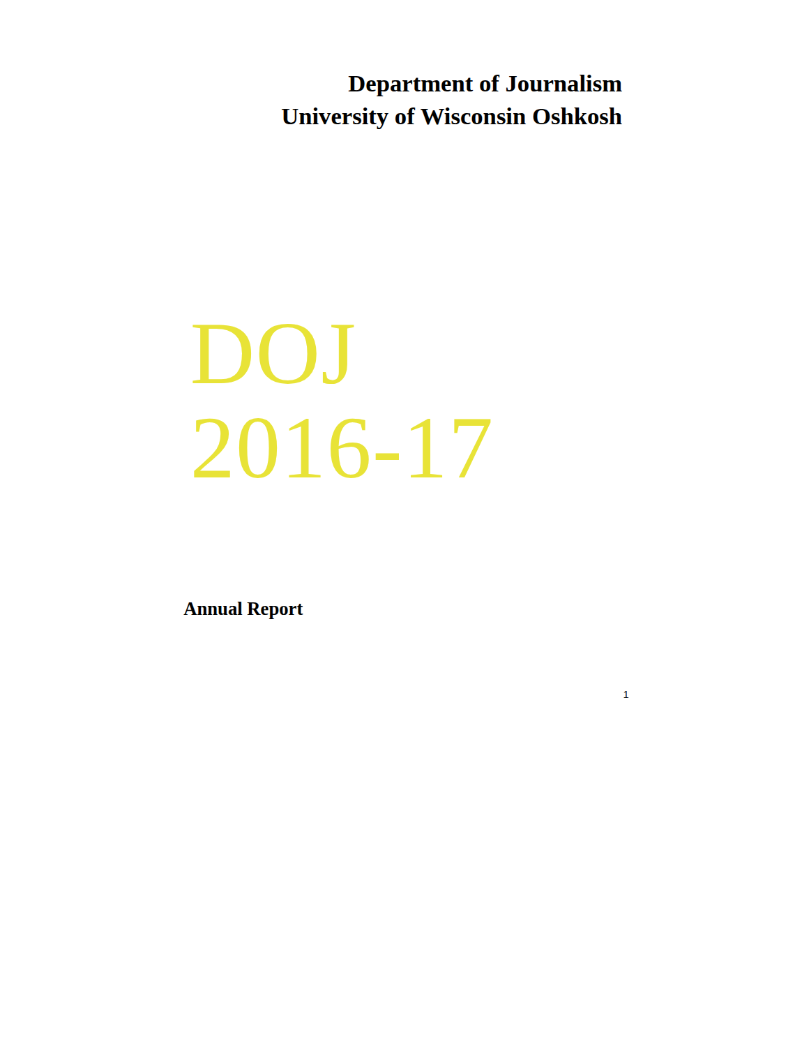Department of Journalism University of Wisconsin Oshkosh
DOJ 2016-17
Annual Report
1